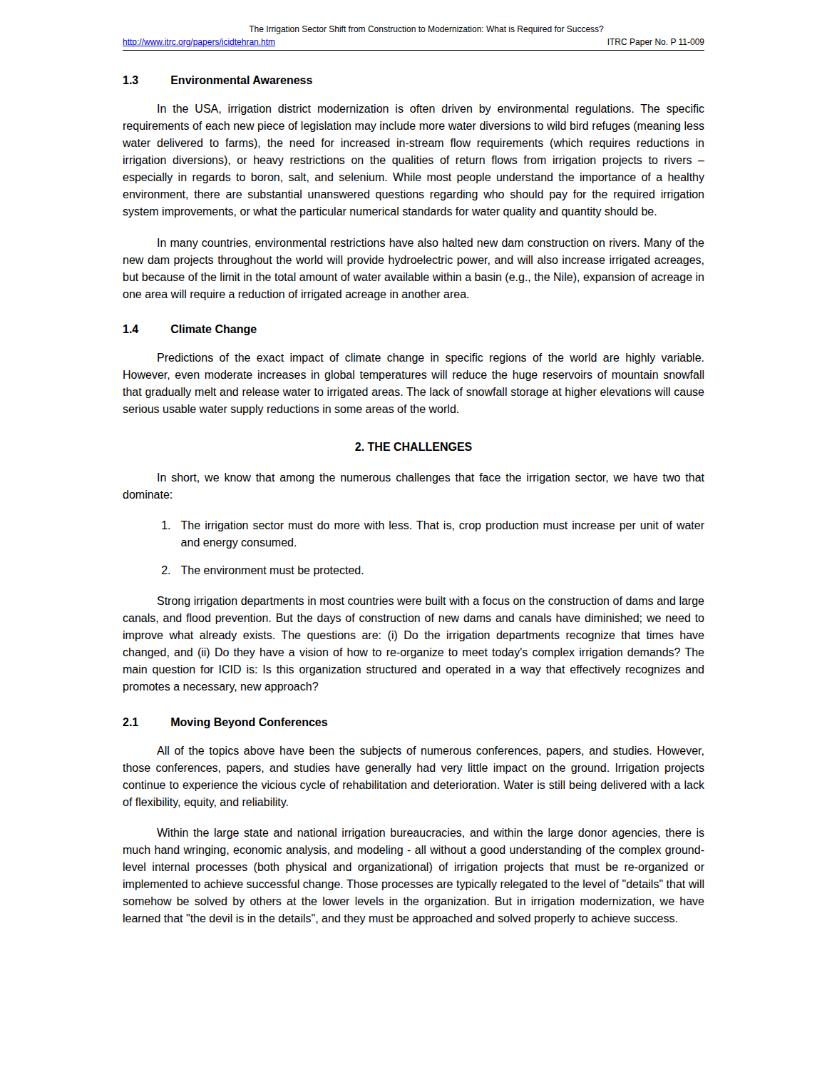The Irrigation Sector Shift from Construction to Modernization: What is Required for Success?
http://www.itrc.org/papers/icidtehran.htm ITRC Paper No. P 11-009
1.3 Environmental Awareness
In the USA, irrigation district modernization is often driven by environmental regulations. The specific requirements of each new piece of legislation may include more water diversions to wild bird refuges (meaning less water delivered to farms), the need for increased in-stream flow requirements (which requires reductions in irrigation diversions), or heavy restrictions on the qualities of return flows from irrigation projects to rivers – especially in regards to boron, salt, and selenium. While most people understand the importance of a healthy environment, there are substantial unanswered questions regarding who should pay for the required irrigation system improvements, or what the particular numerical standards for water quality and quantity should be.
In many countries, environmental restrictions have also halted new dam construction on rivers. Many of the new dam projects throughout the world will provide hydroelectric power, and will also increase irrigated acreages, but because of the limit in the total amount of water available within a basin (e.g., the Nile), expansion of acreage in one area will require a reduction of irrigated acreage in another area.
1.4 Climate Change
Predictions of the exact impact of climate change in specific regions of the world are highly variable. However, even moderate increases in global temperatures will reduce the huge reservoirs of mountain snowfall that gradually melt and release water to irrigated areas. The lack of snowfall storage at higher elevations will cause serious usable water supply reductions in some areas of the world.
2. THE CHALLENGES
In short, we know that among the numerous challenges that face the irrigation sector, we have two that dominate:
The irrigation sector must do more with less. That is, crop production must increase per unit of water and energy consumed.
The environment must be protected.
Strong irrigation departments in most countries were built with a focus on the construction of dams and large canals, and flood prevention. But the days of construction of new dams and canals have diminished; we need to improve what already exists. The questions are: (i) Do the irrigation departments recognize that times have changed, and (ii) Do they have a vision of how to re-organize to meet today's complex irrigation demands? The main question for ICID is: Is this organization structured and operated in a way that effectively recognizes and promotes a necessary, new approach?
2.1 Moving Beyond Conferences
All of the topics above have been the subjects of numerous conferences, papers, and studies. However, those conferences, papers, and studies have generally had very little impact on the ground. Irrigation projects continue to experience the vicious cycle of rehabilitation and deterioration. Water is still being delivered with a lack of flexibility, equity, and reliability.
Within the large state and national irrigation bureaucracies, and within the large donor agencies, there is much hand wringing, economic analysis, and modeling - all without a good understanding of the complex ground-level internal processes (both physical and organizational) of irrigation projects that must be re-organized or implemented to achieve successful change. Those processes are typically relegated to the level of "details" that will somehow be solved by others at the lower levels in the organization. But in irrigation modernization, we have learned that "the devil is in the details", and they must be approached and solved properly to achieve success.